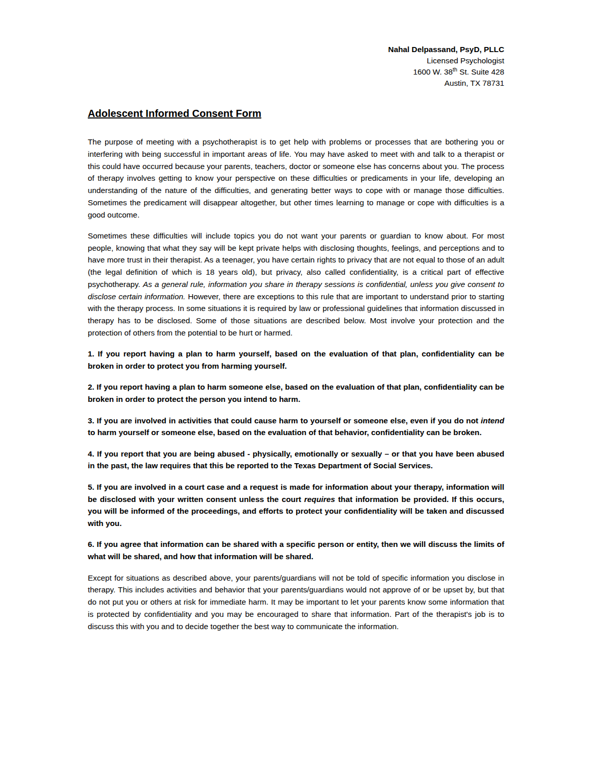Nahal Delpassand, PsyD, PLLC
Licensed Psychologist
1600 W. 38th St. Suite 428
Austin, TX 78731
Adolescent Informed Consent Form
The purpose of meeting with a psychotherapist is to get help with problems or processes that are bothering you or interfering with being successful in important areas of life. You may have asked to meet with and talk to a therapist or this could have occurred because your parents, teachers, doctor or someone else has concerns about you. The process of therapy involves getting to know your perspective on these difficulties or predicaments in your life, developing an understanding of the nature of the difficulties, and generating better ways to cope with or manage those difficulties. Sometimes the predicament will disappear altogether, but other times learning to manage or cope with difficulties is a good outcome.
Sometimes these difficulties will include topics you do not want your parents or guardian to know about. For most people, knowing that what they say will be kept private helps with disclosing thoughts, feelings, and perceptions and to have more trust in their therapist. As a teenager, you have certain rights to privacy that are not equal to those of an adult (the legal definition of which is 18 years old), but privacy, also called confidentiality, is a critical part of effective psychotherapy. As a general rule, information you share in therapy sessions is confidential, unless you give consent to disclose certain information. However, there are exceptions to this rule that are important to understand prior to starting with the therapy process. In some situations it is required by law or professional guidelines that information discussed in therapy has to be disclosed. Some of those situations are described below. Most involve your protection and the protection of others from the potential to be hurt or harmed.
1. If you report having a plan to harm yourself, based on the evaluation of that plan, confidentiality can be broken in order to protect you from harming yourself.
2. If you report having a plan to harm someone else, based on the evaluation of that plan, confidentiality can be broken in order to protect the person you intend to harm.
3. If you are involved in activities that could cause harm to yourself or someone else, even if you do not intend to harm yourself or someone else, based on the evaluation of that behavior, confidentiality can be broken.
4. If you report that you are being abused - physically, emotionally or sexually – or that you have been abused in the past, the law requires that this be reported to the Texas Department of Social Services.
5. If you are involved in a court case and a request is made for information about your therapy, information will be disclosed with your written consent unless the court requires that information be provided. If this occurs, you will be informed of the proceedings, and efforts to protect your confidentiality will be taken and discussed with you.
6. If you agree that information can be shared with a specific person or entity, then we will discuss the limits of what will be shared, and how that information will be shared.
Except for situations as described above, your parents/guardians will not be told of specific information you disclose in therapy. This includes activities and behavior that your parents/guardians would not approve of or be upset by, but that do not put you or others at risk for immediate harm. It may be important to let your parents know some information that is protected by confidentiality and you may be encouraged to share that information. Part of the therapist's job is to discuss this with you and to decide together the best way to communicate the information.